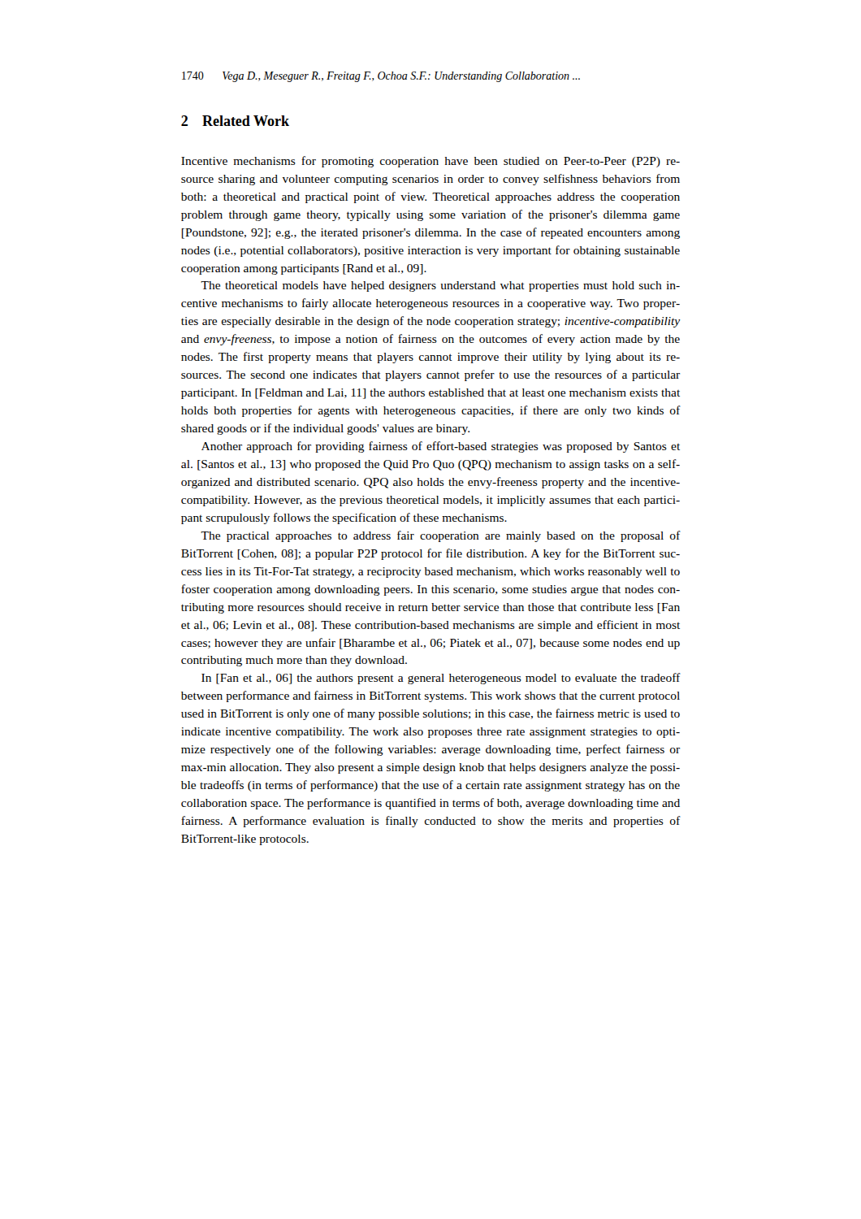1740 Vega D., Meseguer R., Freitag F., Ochoa S.F.: Understanding Collaboration ...
2 Related Work
Incentive mechanisms for promoting cooperation have been studied on Peer-to-Peer (P2P) resource sharing and volunteer computing scenarios in order to convey selfishness behaviors from both: a theoretical and practical point of view. Theoretical approaches address the cooperation problem through game theory, typically using some variation of the prisoner's dilemma game [Poundstone, 92]; e.g., the iterated prisoner's dilemma. In the case of repeated encounters among nodes (i.e., potential collaborators), positive interaction is very important for obtaining sustainable cooperation among participants [Rand et al., 09].
The theoretical models have helped designers understand what properties must hold such incentive mechanisms to fairly allocate heterogeneous resources in a cooperative way. Two properties are especially desirable in the design of the node cooperation strategy; incentive-compatibility and envy-freeness, to impose a notion of fairness on the outcomes of every action made by the nodes. The first property means that players cannot improve their utility by lying about its resources. The second one indicates that players cannot prefer to use the resources of a particular participant. In [Feldman and Lai, 11] the authors established that at least one mechanism exists that holds both properties for agents with heterogeneous capacities, if there are only two kinds of shared goods or if the individual goods' values are binary.
Another approach for providing fairness of effort-based strategies was proposed by Santos et al. [Santos et al., 13] who proposed the Quid Pro Quo (QPQ) mechanism to assign tasks on a self-organized and distributed scenario. QPQ also holds the envy-freeness property and the incentive-compatibility. However, as the previous theoretical models, it implicitly assumes that each participant scrupulously follows the specification of these mechanisms.
The practical approaches to address fair cooperation are mainly based on the proposal of BitTorrent [Cohen, 08]; a popular P2P protocol for file distribution. A key for the BitTorrent success lies in its Tit-For-Tat strategy, a reciprocity based mechanism, which works reasonably well to foster cooperation among downloading peers. In this scenario, some studies argue that nodes contributing more resources should receive in return better service than those that contribute less [Fan et al., 06; Levin et al., 08]. These contribution-based mechanisms are simple and efficient in most cases; however they are unfair [Bharambe et al., 06; Piatek et al., 07], because some nodes end up contributing much more than they download.
In [Fan et al., 06] the authors present a general heterogeneous model to evaluate the tradeoff between performance and fairness in BitTorrent systems. This work shows that the current protocol used in BitTorrent is only one of many possible solutions; in this case, the fairness metric is used to indicate incentive compatibility. The work also proposes three rate assignment strategies to optimize respectively one of the following variables: average downloading time, perfect fairness or max-min allocation. They also present a simple design knob that helps designers analyze the possible tradeoffs (in terms of performance) that the use of a certain rate assignment strategy has on the collaboration space. The performance is quantified in terms of both, average downloading time and fairness. A performance evaluation is finally conducted to show the merits and properties of BitTorrent-like protocols.